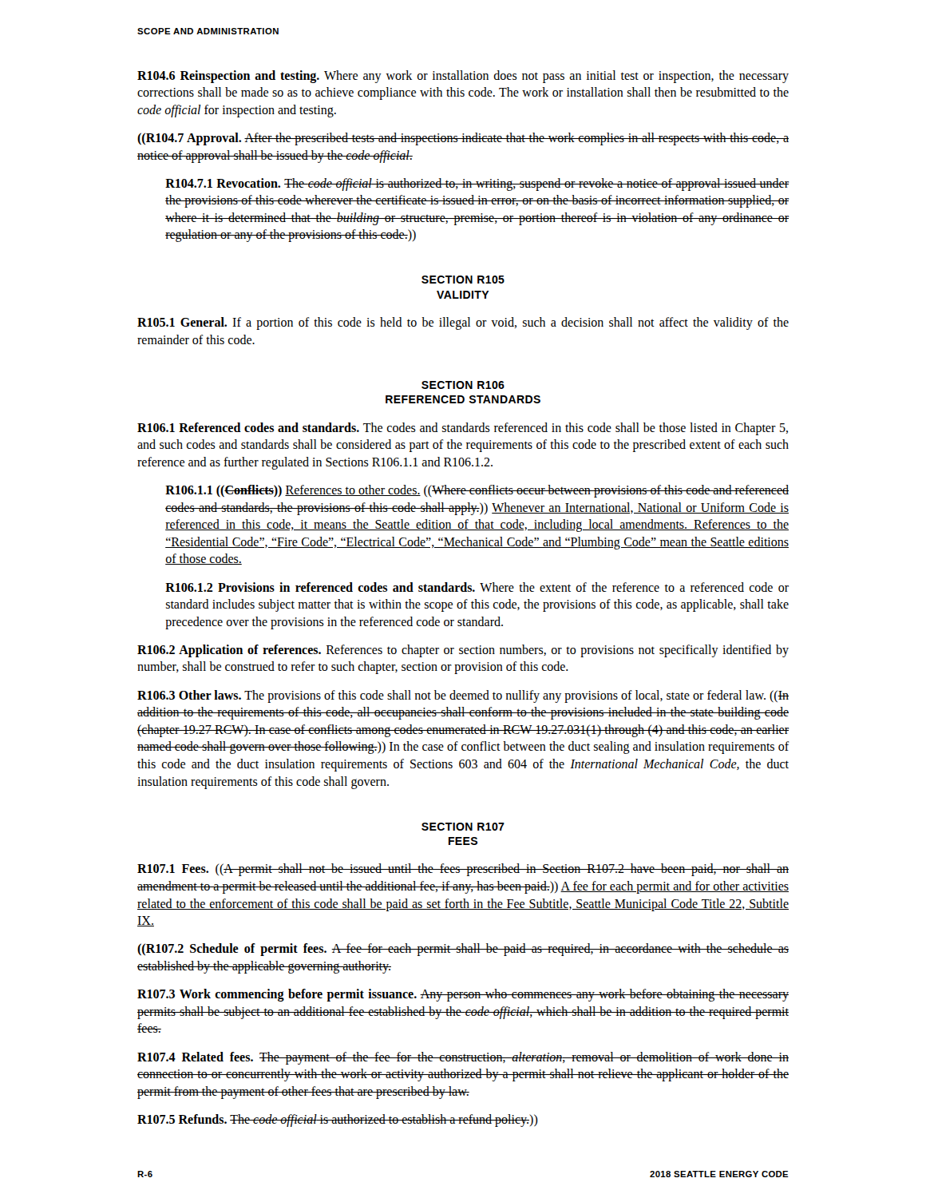SCOPE AND ADMINISTRATION
R104.6 Reinspection and testing. Where any work or installation does not pass an initial test or inspection, the necessary corrections shall be made so as to achieve compliance with this code. The work or installation shall then be resubmitted to the code official for inspection and testing.
((R104.7 Approval. After the prescribed tests and inspections indicate that the work complies in all respects with this code, a notice of approval shall be issued by the code official.
R104.7.1 Revocation. The code official is authorized to, in writing, suspend or revoke a notice of approval issued under the provisions of this code wherever the certificate is issued in error, or on the basis of incorrect information supplied, or where it is determined that the building or structure, premise, or portion thereof is in violation of any ordinance or regulation or any of the provisions of this code.))
SECTION R105 VALIDITY
R105.1 General. If a portion of this code is held to be illegal or void, such a decision shall not affect the validity of the remainder of this code.
SECTION R106 REFERENCED STANDARDS
R106.1 Referenced codes and standards. The codes and standards referenced in this code shall be those listed in Chapter 5, and such codes and standards shall be considered as part of the requirements of this code to the prescribed extent of each such reference and as further regulated in Sections R106.1.1 and R106.1.2.
R106.1.1 ((Conflicts)) References to other codes. ((Where conflicts occur between provisions of this code and referenced codes and standards, the provisions of this code shall apply.)) Whenever an International, National or Uniform Code is referenced in this code, it means the Seattle edition of that code, including local amendments. References to the “Residential Code”, “Fire Code”, “Electrical Code”, “Mechanical Code” and “Plumbing Code” mean the Seattle editions of those codes.
R106.1.2 Provisions in referenced codes and standards. Where the extent of the reference to a referenced code or standard includes subject matter that is within the scope of this code, the provisions of this code, as applicable, shall take precedence over the provisions in the referenced code or standard.
R106.2 Application of references. References to chapter or section numbers, or to provisions not specifically identified by number, shall be construed to refer to such chapter, section or provision of this code.
R106.3 Other laws. The provisions of this code shall not be deemed to nullify any provisions of local, state or federal law. ((In addition to the requirements of this code, all occupancies shall conform to the provisions included in the state building code (chapter 19.27 RCW). In case of conflicts among codes enumerated in RCW 19.27.031(1) through (4) and this code, an earlier named code shall govern over those following.)) In the case of conflict between the duct sealing and insulation requirements of this code and the duct insulation requirements of Sections 603 and 604 of the International Mechanical Code, the duct insulation requirements of this code shall govern.
SECTION R107 FEES
R107.1 Fees. ((A permit shall not be issued until the fees prescribed in Section R107.2 have been paid, nor shall an amendment to a permit be released until the additional fee, if any, has been paid.)) A fee for each permit and for other activities related to the enforcement of this code shall be paid as set forth in the Fee Subtitle, Seattle Municipal Code Title 22, Subtitle IX.
((R107.2 Schedule of permit fees. A fee for each permit shall be paid as required, in accordance with the schedule as established by the applicable governing authority.
R107.3 Work commencing before permit issuance. Any person who commences any work before obtaining the necessary permits shall be subject to an additional fee established by the code official, which shall be in addition to the required permit fees.
R107.4 Related fees. The payment of the fee for the construction, alteration, removal or demolition of work done in connection to or concurrently with the work or activity authorized by a permit shall not relieve the applicant or holder of the permit from the payment of other fees that are prescribed by law.
R107.5 Refunds. The code official is authorized to establish a refund policy.))
R-6 2018 SEATTLE ENERGY CODE